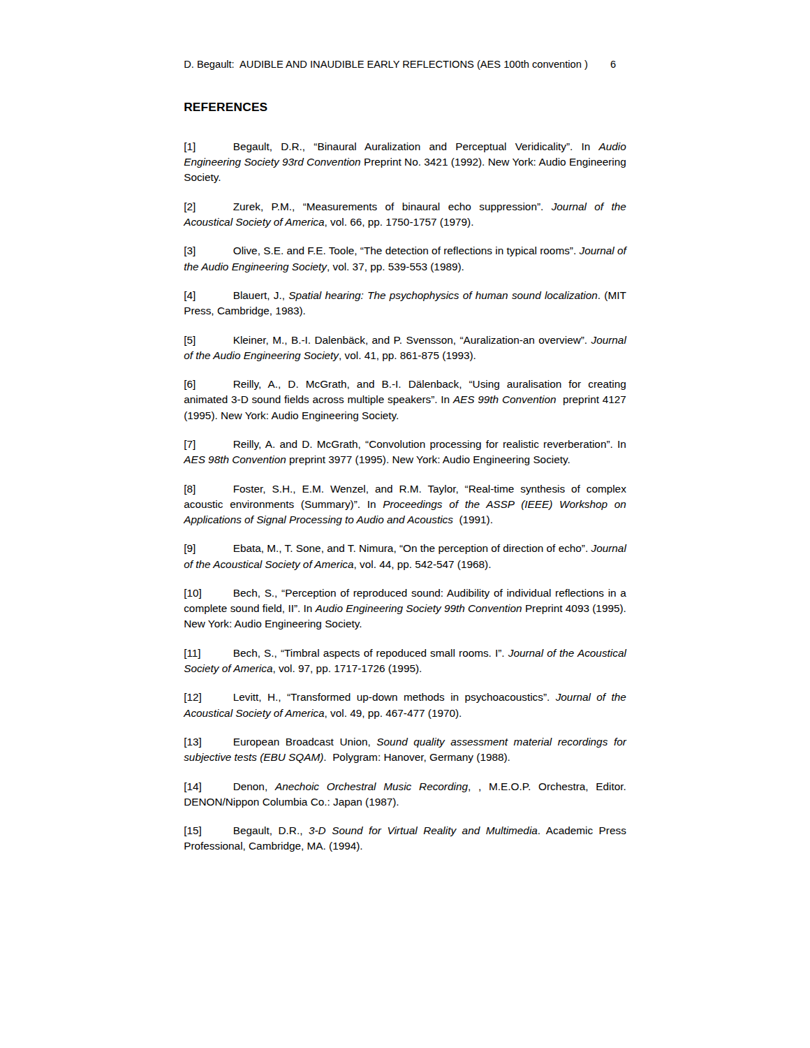D. Begault: AUDIBLE AND INAUDIBLE EARLY REFLECTIONS (AES 100th convention )6
REFERENCES
[1] Begault, D.R., “Binaural Auralization and Perceptual Veridicality”. In Audio Engineering Society 93rd Convention Preprint No. 3421 (1992). New York: Audio Engineering Society.
[2] Zurek, P.M., “Measurements of binaural echo suppression”. Journal of the Acoustical Society of America, vol. 66, pp. 1750-1757 (1979).
[3] Olive, S.E. and F.E. Toole, “The detection of reflections in typical rooms”. Journal of the Audio Engineering Society, vol. 37, pp. 539-553 (1989).
[4] Blauert, J., Spatial hearing: The psychophysics of human sound localization. (MIT Press, Cambridge, 1983).
[5] Kleiner, M., B.-I. Dalenbäck, and P. Svensson, “Auralization-an overview”. Journal of the Audio Engineering Society, vol. 41, pp. 861-875 (1993).
[6] Reilly, A., D. McGrath, and B.-I. Dälenback, “Using auralisation for creating animated 3-D sound fields across multiple speakers”. In AES 99th Convention preprint 4127 (1995). New York: Audio Engineering Society.
[7] Reilly, A. and D. McGrath, “Convolution processing for realistic reverberation”. In AES 98th Convention preprint 3977 (1995). New York: Audio Engineering Society.
[8] Foster, S.H., E.M. Wenzel, and R.M. Taylor, “Real-time synthesis of complex acoustic environments (Summary)”. In Proceedings of the ASSP (IEEE) Workshop on Applications of Signal Processing to Audio and Acoustics (1991).
[9] Ebata, M., T. Sone, and T. Nimura, “On the perception of direction of echo”. Journal of the Acoustical Society of America, vol. 44, pp. 542-547 (1968).
[10] Bech, S., “Perception of reproduced sound: Audibility of individual reflections in a complete sound field, II”. In Audio Engineering Society 99th Convention Preprint 4093 (1995). New York: Audio Engineering Society.
[11] Bech, S., “Timbral aspects of repoduced small rooms. I”. Journal of the Acoustical Society of America, vol. 97, pp. 1717-1726 (1995).
[12] Levitt, H., “Transformed up-down methods in psychoacoustics”. Journal of the Acoustical Society of America, vol. 49, pp. 467-477 (1970).
[13] European Broadcast Union, Sound quality assessment material recordings for subjective tests (EBU SQAM). Polygram: Hanover, Germany (1988).
[14] Denon, Anechoic Orchestral Music Recording, , M.E.O.P. Orchestra, Editor. DENON/Nippon Columbia Co.: Japan (1987).
[15] Begault, D.R., 3-D Sound for Virtual Reality and Multimedia. Academic Press Professional, Cambridge, MA. (1994).